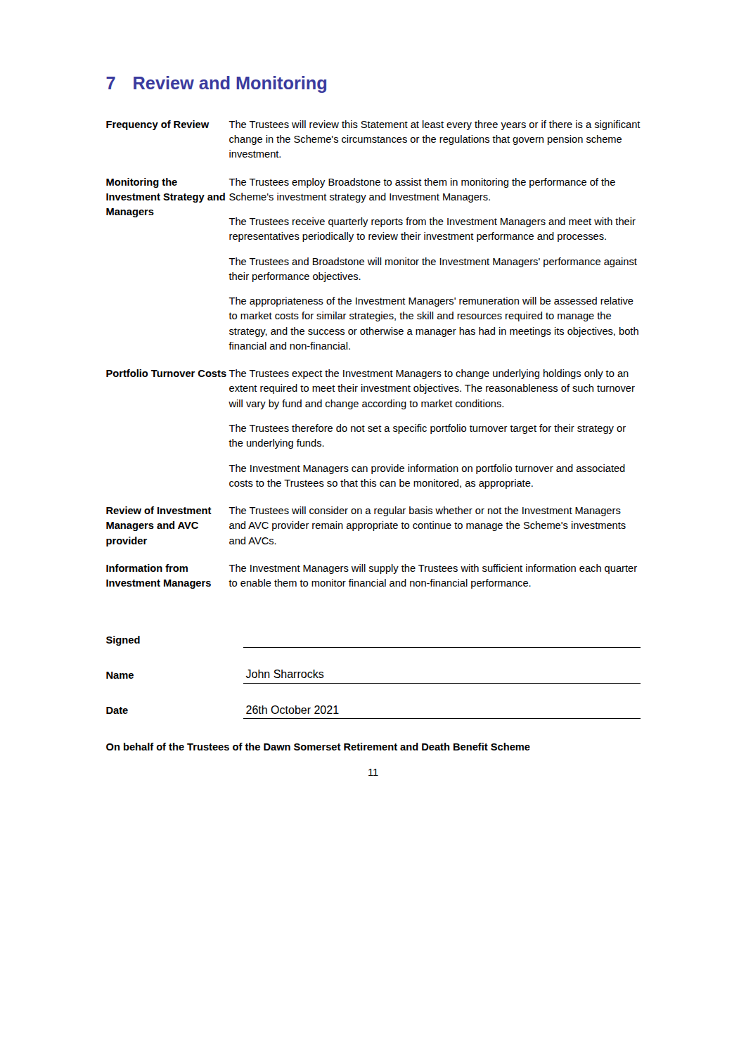7 Review and Monitoring
| Frequency of Review | The Trustees will review this Statement at least every three years or if there is a significant change in the Scheme's circumstances or the regulations that govern pension scheme investment. |
| Monitoring the Investment Strategy and Managers | The Trustees employ Broadstone to assist them in monitoring the performance of the Scheme's investment strategy and Investment Managers. The Trustees receive quarterly reports from the Investment Managers and meet with their representatives periodically to review their investment performance and processes. The Trustees and Broadstone will monitor the Investment Managers' performance against their performance objectives. The appropriateness of the Investment Managers' remuneration will be assessed relative to market costs for similar strategies, the skill and resources required to manage the strategy, and the success or otherwise a manager has had in meetings its objectives, both financial and non-financial. |
| Portfolio Turnover Costs | The Trustees expect the Investment Managers to change underlying holdings only to an extent required to meet their investment objectives. The reasonableness of such turnover will vary by fund and change according to market conditions. The Trustees therefore do not set a specific portfolio turnover target for their strategy or the underlying funds. The Investment Managers can provide information on portfolio turnover and associated costs to the Trustees so that this can be monitored, as appropriate. |
| Review of Investment Managers and AVC provider | The Trustees will consider on a regular basis whether or not the Investment Managers and AVC provider remain appropriate to continue to manage the Scheme's investments and AVCs. |
| Information from Investment Managers | The Investment Managers will supply the Trustees with sufficient information each quarter to enable them to monitor financial and non-financial performance. |
Signed
Name
John Sharrocks
Date
26th October 2021
On behalf of the Trustees of the Dawn Somerset Retirement and Death Benefit Scheme
11